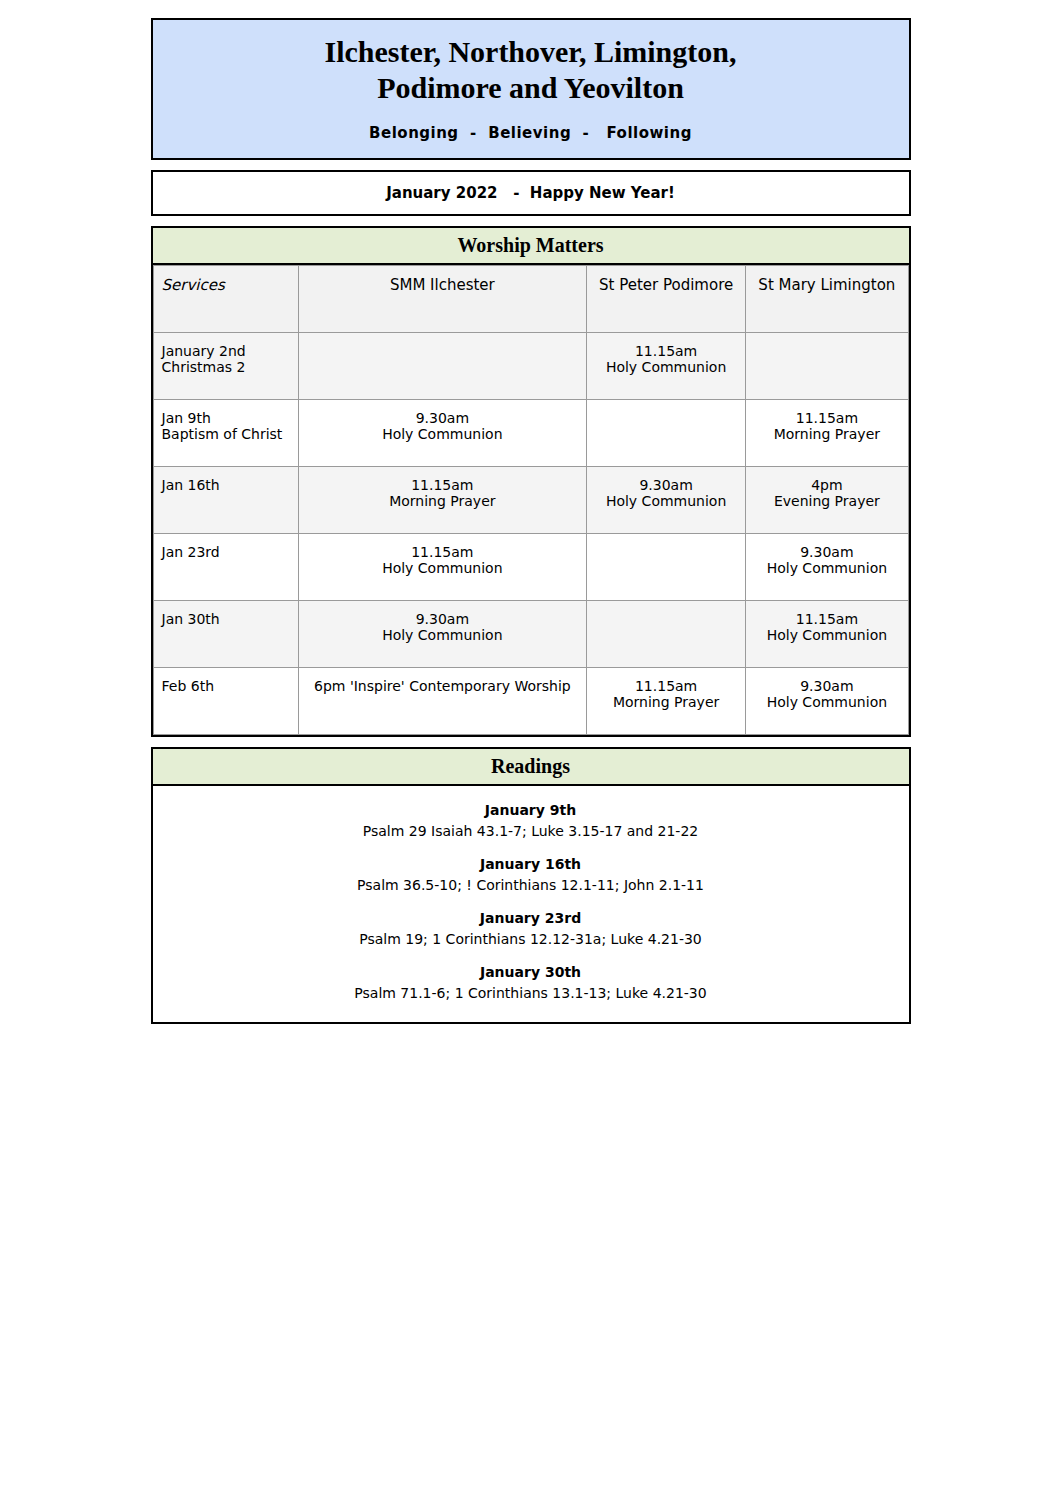Ilchester, Northover, Limington,
Podimore and Yeovilton
Belonging - Believing - Following
January 2022 - Happy New Year!
Worship Matters
| Services | SMM Ilchester | St Peter Podimore | St Mary Limington |
| --- | --- | --- | --- |
| January 2nd Christmas 2 | | 11.15am Holy Communion | |
| Jan 9th Baptism of Christ | 9.30am Holy Communion | | 11.15am Morning Prayer |
| Jan 16th | 11.15am Morning Prayer | 9.30am Holy Communion | 4pm Evening Prayer |
| Jan 23rd | 11.15am Holy Communion | | 9.30am Holy Communion |
| Jan 30th | 9.30am Holy Communion | | 11.15am Holy Communion |
| Feb 6th | 6pm 'Inspire' Contemporary Worship | 11.15am Morning Prayer | 9.30am Holy Communion |
Readings
January 9th Psalm 29 Isaiah 43.1-7; Luke 3.15-17 and 21-22
January 16th Psalm 36.5-10; ! Corinthians 12.1-11; John 2.1-11
January 23rd Psalm 19; 1 Corinthians 12.12-31a; Luke 4.21-30
January 30th Psalm 71.1-6; 1 Corinthians 13.1-13; Luke 4.21-30